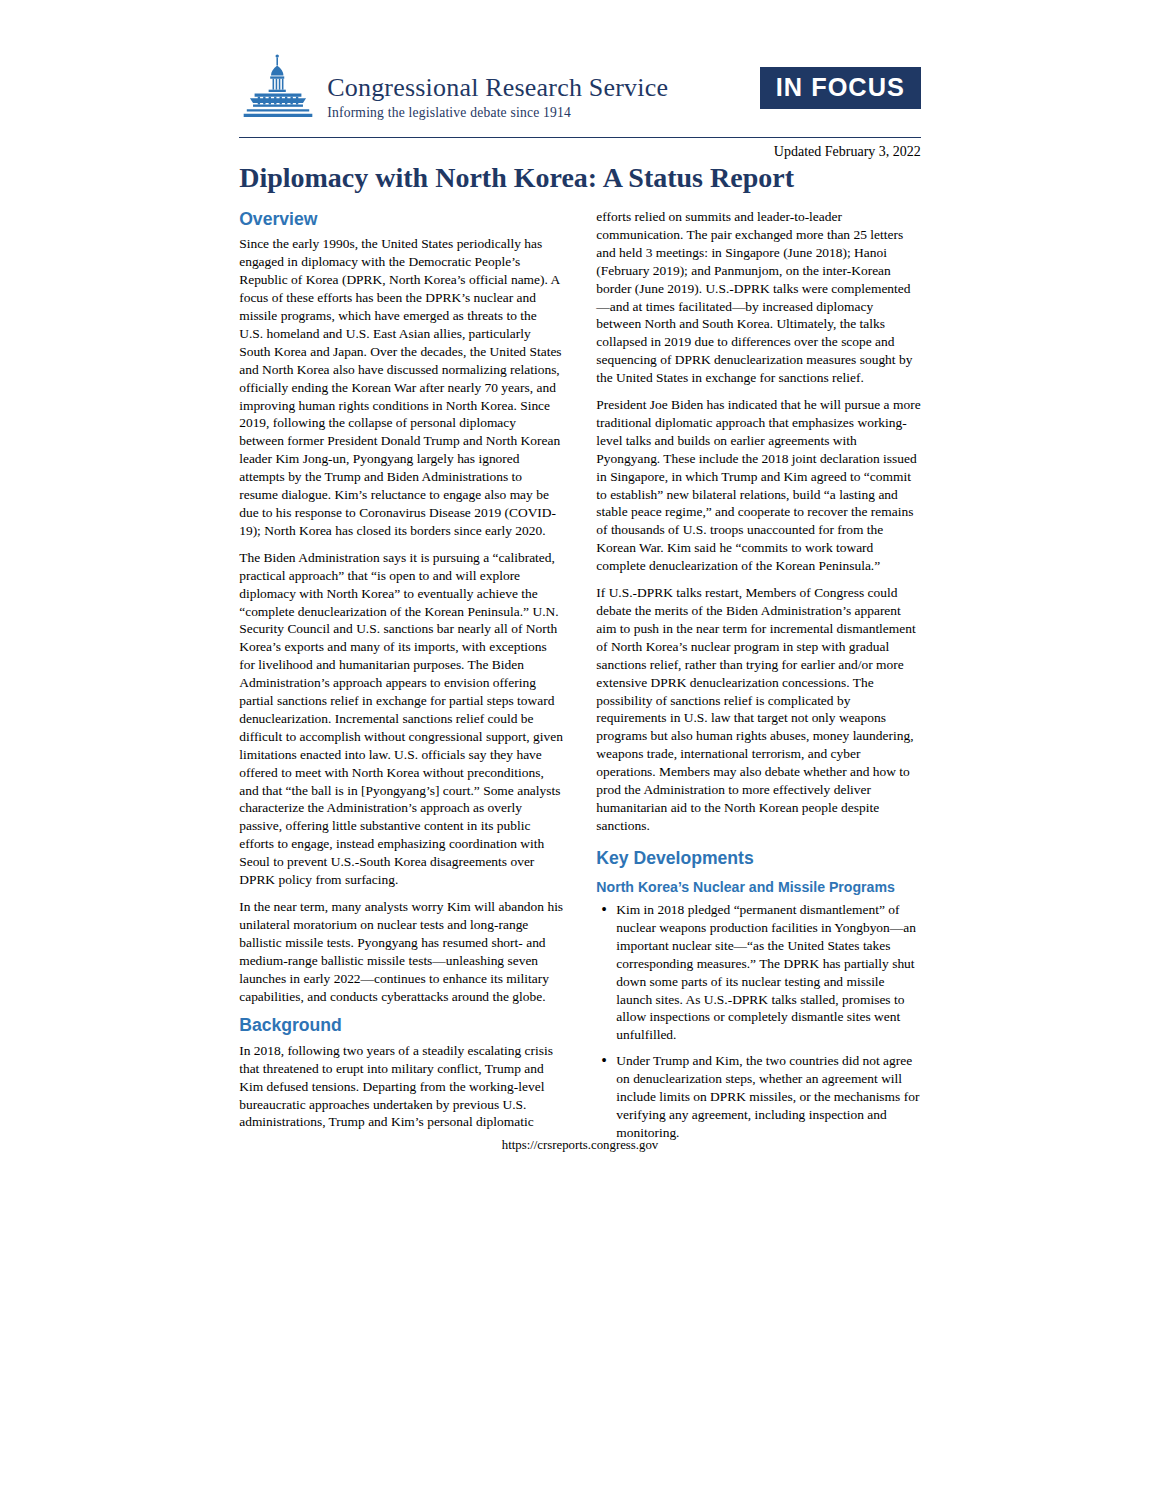Congressional Research Service
Informing the legislative debate since 1914
IN FOCUS
Updated February 3, 2022
Diplomacy with North Korea: A Status Report
Overview
Since the early 1990s, the United States periodically has engaged in diplomacy with the Democratic People’s Republic of Korea (DPRK, North Korea’s official name). A focus of these efforts has been the DPRK’s nuclear and missile programs, which have emerged as threats to the U.S. homeland and U.S. East Asian allies, particularly South Korea and Japan. Over the decades, the United States and North Korea also have discussed normalizing relations, officially ending the Korean War after nearly 70 years, and improving human rights conditions in North Korea. Since 2019, following the collapse of personal diplomacy between former President Donald Trump and North Korean leader Kim Jong-un, Pyongyang largely has ignored attempts by the Trump and Biden Administrations to resume dialogue. Kim’s reluctance to engage also may be due to his response to Coronavirus Disease 2019 (COVID-19); North Korea has closed its borders since early 2020.
The Biden Administration says it is pursuing a “calibrated, practical approach” that “is open to and will explore diplomacy with North Korea” to eventually achieve the “complete denuclearization of the Korean Peninsula.” U.N. Security Council and U.S. sanctions bar nearly all of North Korea’s exports and many of its imports, with exceptions for livelihood and humanitarian purposes. The Biden Administration’s approach appears to envision offering partial sanctions relief in exchange for partial steps toward denuclearization. Incremental sanctions relief could be difficult to accomplish without congressional support, given limitations enacted into law. U.S. officials say they have offered to meet with North Korea without preconditions, and that “the ball is in [Pyongyang’s] court.” Some analysts characterize the Administration’s approach as overly passive, offering little substantive content in its public efforts to engage, instead emphasizing coordination with Seoul to prevent U.S.-South Korea disagreements over DPRK policy from surfacing.
In the near term, many analysts worry Kim will abandon his unilateral moratorium on nuclear tests and long-range ballistic missile tests. Pyongyang has resumed short- and medium-range ballistic missile tests—unleashing seven launches in early 2022—continues to enhance its military capabilities, and conducts cyberattacks around the globe.
Background
In 2018, following two years of a steadily escalating crisis that threatened to erupt into military conflict, Trump and Kim defused tensions. Departing from the working-level bureaucratic approaches undertaken by previous U.S. administrations, Trump and Kim’s personal diplomatic efforts relied on summits and leader-to-leader communication. The pair exchanged more than 25 letters and held 3 meetings: in Singapore (June 2018); Hanoi (February 2019); and Panmunjom, on the inter-Korean border (June 2019). U.S.-DPRK talks were complemented—and at times facilitated—by increased diplomacy between North and South Korea. Ultimately, the talks collapsed in 2019 due to differences over the scope and sequencing of DPRK denuclearization measures sought by the United States in exchange for sanctions relief.
President Joe Biden has indicated that he will pursue a more traditional diplomatic approach that emphasizes working-level talks and builds on earlier agreements with Pyongyang. These include the 2018 joint declaration issued in Singapore, in which Trump and Kim agreed to “commit to establish” new bilateral relations, build “a lasting and stable peace regime,” and cooperate to recover the remains of thousands of U.S. troops unaccounted for from the Korean War. Kim said he “commits to work toward complete denuclearization of the Korean Peninsula.”
If U.S.-DPRK talks restart, Members of Congress could debate the merits of the Biden Administration’s apparent aim to push in the near term for incremental dismantlement of North Korea’s nuclear program in step with gradual sanctions relief, rather than trying for earlier and/or more extensive DPRK denuclearization concessions. The possibility of sanctions relief is complicated by requirements in U.S. law that target not only weapons programs but also human rights abuses, money laundering, weapons trade, international terrorism, and cyber operations. Members may also debate whether and how to prod the Administration to more effectively deliver humanitarian aid to the North Korean people despite sanctions.
Key Developments
North Korea’s Nuclear and Missile Programs
Kim in 2018 pledged “permanent dismantlement” of nuclear weapons production facilities in Yongbyon—an important nuclear site—“as the United States takes corresponding measures.” The DPRK has partially shut down some parts of its nuclear testing and missile launch sites. As U.S.-DPRK talks stalled, promises to allow inspections or completely dismantle sites went unfulfilled.
Under Trump and Kim, the two countries did not agree on denuclearization steps, whether an agreement will include limits on DPRK missiles, or the mechanisms for verifying any agreement, including inspection and monitoring.
https://crsreports.congress.gov